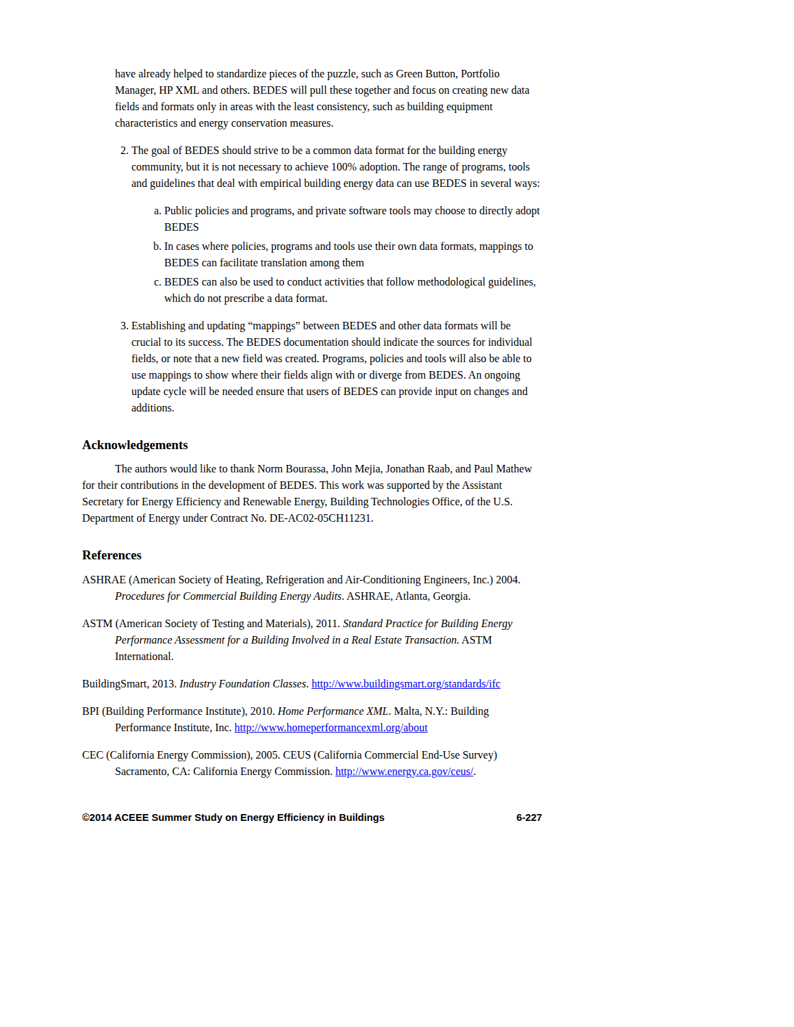have already helped to standardize pieces of the puzzle, such as Green Button, Portfolio Manager, HP XML and others. BEDES will pull these together and focus on creating new data fields and formats only in areas with the least consistency, such as building equipment characteristics and energy conservation measures.
The goal of BEDES should strive to be a common data format for the building energy community, but it is not necessary to achieve 100% adoption. The range of programs, tools and guidelines that deal with empirical building energy data can use BEDES in several ways:
Public policies and programs, and private software tools may choose to directly adopt BEDES
In cases where policies, programs and tools use their own data formats, mappings to BEDES can facilitate translation among them
BEDES can also be used to conduct activities that follow methodological guidelines, which do not prescribe a data format.
Establishing and updating “mappings” between BEDES and other data formats will be crucial to its success. The BEDES documentation should indicate the sources for individual fields, or note that a new field was created. Programs, policies and tools will also be able to use mappings to show where their fields align with or diverge from BEDES. An ongoing update cycle will be needed ensure that users of BEDES can provide input on changes and additions.
Acknowledgements
The authors would like to thank Norm Bourassa, John Mejia, Jonathan Raab, and Paul Mathew for their contributions in the development of BEDES. This work was supported by the Assistant Secretary for Energy Efficiency and Renewable Energy, Building Technologies Office, of the U.S. Department of Energy under Contract No. DE-AC02-05CH11231.
References
ASHRAE (American Society of Heating, Refrigeration and Air-Conditioning Engineers, Inc.) 2004. Procedures for Commercial Building Energy Audits. ASHRAE, Atlanta, Georgia.
ASTM (American Society of Testing and Materials), 2011. Standard Practice for Building Energy Performance Assessment for a Building Involved in a Real Estate Transaction. ASTM International.
BuildingSmart, 2013. Industry Foundation Classes. http://www.buildingsmart.org/standards/ifc
BPI (Building Performance Institute), 2010. Home Performance XML. Malta, N.Y.: Building Performance Institute, Inc. http://www.homeperformancexml.org/about
CEC (California Energy Commission), 2005. CEUS (California Commercial End-Use Survey) Sacramento, CA: California Energy Commission. http://www.energy.ca.gov/ceus/.
©2014 ACEEE Summer Study on Energy Efficiency in Buildings
6-227